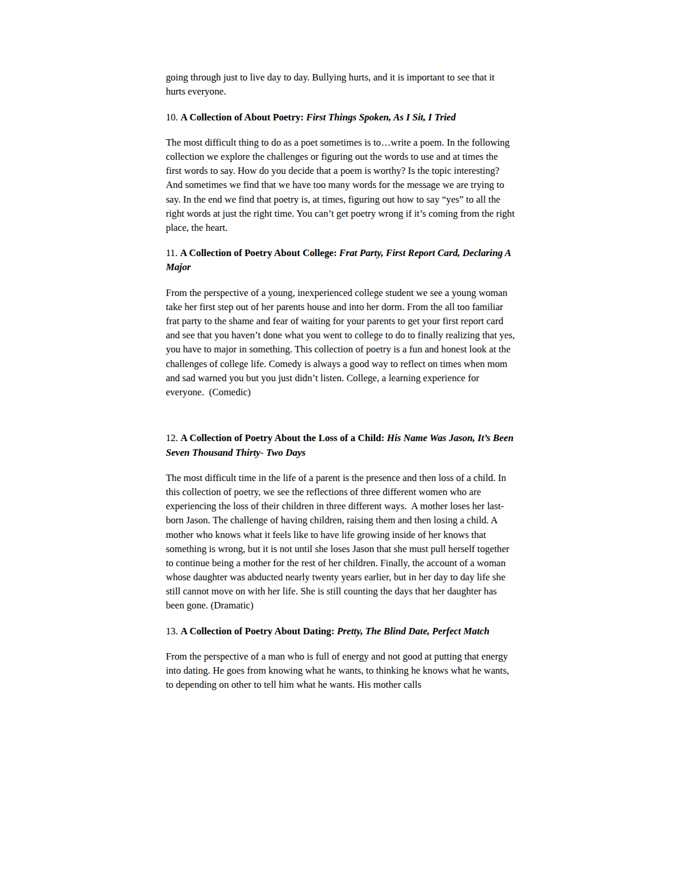going through just to live day to day. Bullying hurts, and it is important to see that it hurts everyone.
10. A Collection of About Poetry: First Things Spoken, As I Sit, I Tried
The most difficult thing to do as a poet sometimes is to…write a poem. In the following collection we explore the challenges or figuring out the words to use and at times the first words to say. How do you decide that a poem is worthy? Is the topic interesting? And sometimes we find that we have too many words for the message we are trying to say. In the end we find that poetry is, at times, figuring out how to say “yes” to all the right words at just the right time. You can’t get poetry wrong if it’s coming from the right place, the heart.
11. A Collection of Poetry About College: Frat Party, First Report Card, Declaring A Major
From the perspective of a young, inexperienced college student we see a young woman take her first step out of her parents house and into her dorm. From the all too familiar frat party to the shame and fear of waiting for your parents to get your first report card and see that you haven’t done what you went to college to do to finally realizing that yes, you have to major in something. This collection of poetry is a fun and honest look at the challenges of college life. Comedy is always a good way to reflect on times when mom and sad warned you but you just didn’t listen. College, a learning experience for everyone. (Comedic)
12. A Collection of Poetry About the Loss of a Child: His Name Was Jason, It’s Been Seven Thousand Thirty- Two Days
The most difficult time in the life of a parent is the presence and then loss of a child. In this collection of poetry, we see the reflections of three different women who are experiencing the loss of their children in three different ways. A mother loses her last-born Jason. The challenge of having children, raising them and then losing a child. A mother who knows what it feels like to have life growing inside of her knows that something is wrong, but it is not until she loses Jason that she must pull herself together to continue being a mother for the rest of her children. Finally, the account of a woman whose daughter was abducted nearly twenty years earlier, but in her day to day life she still cannot move on with her life. She is still counting the days that her daughter has been gone. (Dramatic)
13. A Collection of Poetry About Dating: Pretty, The Blind Date, Perfect Match
From the perspective of a man who is full of energy and not good at putting that energy into dating. He goes from knowing what he wants, to thinking he knows what he wants, to depending on other to tell him what he wants. His mother calls